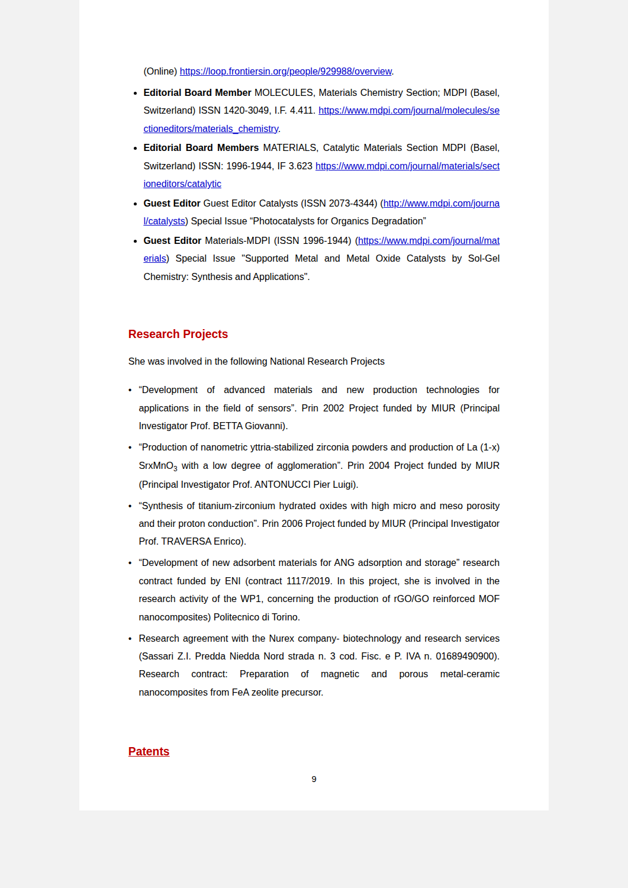(Online) https://loop.frontiersin.org/people/929988/overview.
Editorial Board Member MOLECULES, Materials Chemistry Section; MDPI (Basel, Switzerland) ISSN 1420-3049, I.F. 4.411. https://www.mdpi.com/journal/molecules/sectioneditors/materials_chemistry.
Editorial Board Members MATERIALS, Catalytic Materials Section MDPI (Basel, Switzerland) ISSN: 1996-1944, IF 3.623 https://www.mdpi.com/journal/materials/sectioneditors/catalytic
Guest Editor Guest Editor Catalysts (ISSN 2073-4344) (http://www.mdpi.com/journal/catalysts) Special Issue “Photocatalysts for Organics Degradation”
Guest Editor Materials-MDPI (ISSN 1996-1944) (https://www.mdpi.com/journal/materials) Special Issue "Supported Metal and Metal Oxide Catalysts by Sol-Gel Chemistry: Synthesis and Applications".
Research Projects
She was involved in the following National Research Projects
“Development of advanced materials and new production technologies for applications in the field of sensors”. Prin 2002 Project funded by MIUR (Principal Investigator Prof. BETTA Giovanni).
“Production of nanometric yttria-stabilized zirconia powders and production of La (1-x) SrxMnO3 with a low degree of agglomeration”. Prin 2004 Project funded by MIUR (Principal Investigator Prof. ANTONUCCI Pier Luigi).
“Synthesis of titanium-zirconium hydrated oxides with high micro and meso porosity and their proton conduction”. Prin 2006 Project funded by MIUR (Principal Investigator Prof. TRAVERSA Enrico).
“Development of new adsorbent materials for ANG adsorption and storage” research contract funded by ENI (contract 1117/2019. In this project, she is involved in the research activity of the WP1, concerning the production of rGO/GO reinforced MOF nanocomposites) Politecnico di Torino.
Research agreement with the Nurex company- biotechnology and research services (Sassari Z.I. Predda Niedda Nord strada n. 3 cod. Fisc. e P. IVA n. 01689490900). Research contract: Preparation of magnetic and porous metal-ceramic nanocomposites from FeA zeolite precursor.
Patents
9